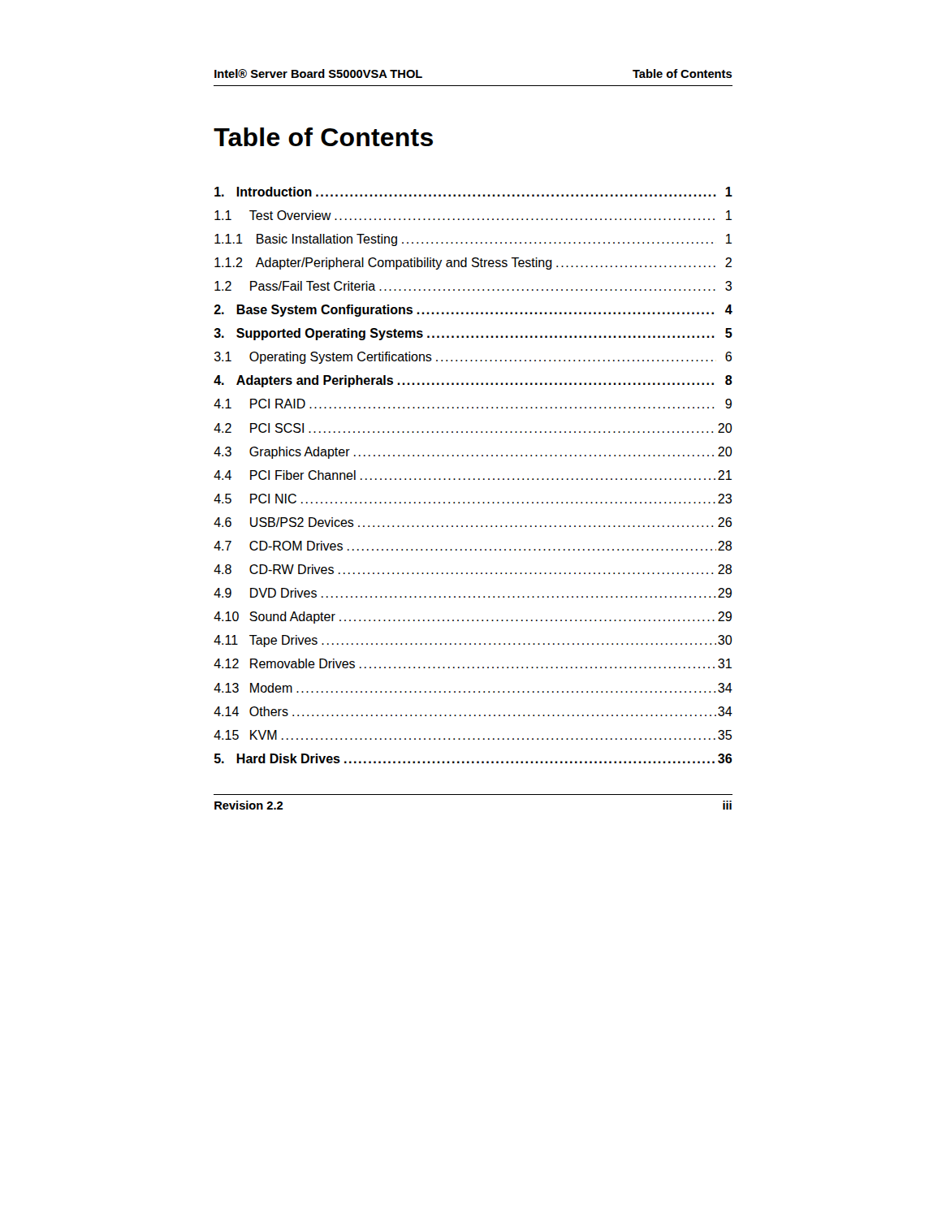Intel® Server Board S5000VSA THOL
Table of Contents
Table of Contents
1. Introduction .................................................................................................................. 1
1.1 Test Overview ......................................................................................................... 1
1.1.1 Basic Installation Testing ........................................................................................ 1
1.1.2 Adapter/Peripheral Compatibility and Stress Testing ............................................. 2
1.2 Pass/Fail Test Criteria ............................................................................................. 3
2. Base System Configurations ............................................................................................. 4
3. Supported Operating Systems .......................................................................................... 5
3.1 Operating System Certifications ........................................................................... 6
4. Adapters and Peripherals .................................................................................................. 8
4.1 PCI RAID .............................................................................................................. 9
4.2 PCI SCSI .............................................................................................................. 20
4.3 Graphics Adapter .................................................................................................. 20
4.4 PCI Fiber Channel ................................................................................................. 21
4.5 PCI NIC ................................................................................................................ 23
4.6 USB/PS2 Devices .................................................................................................. 26
4.7 CD-ROM Drives .................................................................................................... 28
4.8 CD-RW Drives ...................................................................................................... 28
4.9 DVD Drives ........................................................................................................... 29
4.10 Sound Adapter ...................................................................................................... 29
4.11 Tape Drives ......................................................................................................... 30
4.12 Removable Drives ................................................................................................. 31
4.13 Modem ................................................................................................................. 34
4.14 Others .................................................................................................................. 34
4.15 KVM ..................................................................................................................... 35
5. Hard Disk Drives .............................................................................................................. 36
Revision 2.2
iii